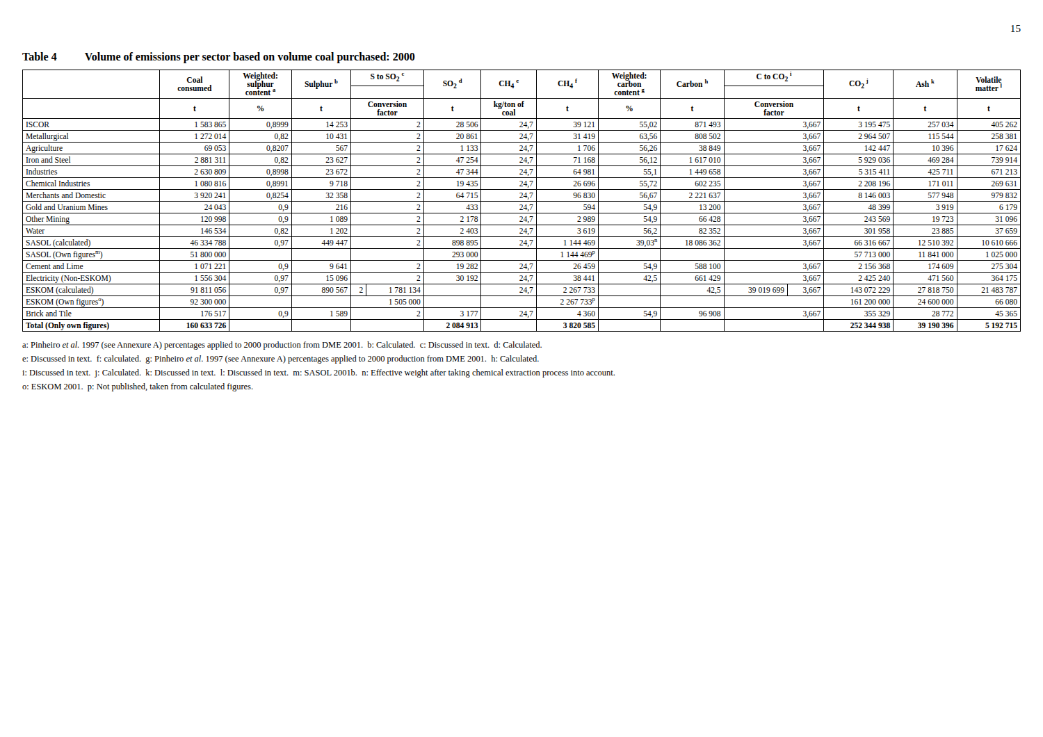15
Table 4 Volume of emissions per sector based on volume coal purchased: 2000
| | Coal consumed | Weighted: sulphur content a | Sulphur b | S to SO 2 c | SO 2 d | CH 4 e | CH 4 f | Weighted: carbon content g | Carbon h | C to CO 2 i | CO 2 j | Ash k | Volatile matter l |
| --- | --- | --- | --- | --- | --- | --- | --- | --- | --- | --- | --- | --- | --- |
| | t | % | t | Conversion factor | t | kg/ton of coal | t | % | t | Conversion factor | t | t | t |
| ISCOR | 1 583 865 | 0,8999 | 14 253 | 2 | 28 506 | 24,7 | 39 121 | 55,02 | 871 493 | 3,667 | 3 195 475 | 257 034 | 405 262 |
| Metallurgical | 1 272 014 | 0,82 | 10 431 | 2 | 20 861 | 24,7 | 31 419 | 63,56 | 808 502 | 3,667 | 2 964 507 | 115 544 | 258 381 |
| Agriculture | 69 053 | 0,8207 | 567 | 2 | 1 133 | 24,7 | 1 706 | 56,26 | 38 849 | 3,667 | 142 447 | 10 396 | 17 624 |
| Iron and Steel | 2 881 311 | 0,82 | 23 627 | 2 | 47 254 | 24,7 | 71 168 | 56,12 | 1 617 010 | 3,667 | 5 929 036 | 469 284 | 739 914 |
| Industries | 2 630 809 | 0,8998 | 23 672 | 2 | 47 344 | 24,7 | 64 981 | 55,1 | 1 449 658 | 3,667 | 5 315 411 | 425 711 | 671 213 |
| Chemical Industries | 1 080 816 | 0,8991 | 9 718 | 2 | 19 435 | 24,7 | 26 696 | 55,72 | 602 235 | 3,667 | 2 208 196 | 171 011 | 269 631 |
| Merchants and Domestic | 3 920 241 | 0,8254 | 32 358 | 2 | 64 715 | 24,7 | 96 830 | 56,67 | 2 221 637 | 3,667 | 8 146 003 | 577 948 | 979 832 |
| Gold and Uranium Mines | 24 043 | 0,9 | 216 | 2 | 433 | 24,7 | 594 | 54,9 | 13 200 | 3,667 | 48 399 | 3 919 | 6 179 |
| Other Mining | 120 998 | 0,9 | 1 089 | 2 | 2 178 | 24,7 | 2 989 | 54,9 | 66 428 | 3,667 | 243 569 | 19 723 | 31 096 |
| Water | 146 534 | 0,82 | 1 202 | 2 | 2 403 | 24,7 | 3 619 | 56,2 | 82 352 | 3,667 | 301 958 | 23 885 | 37 659 |
| SASOL (calculated) | 46 334 788 | 0,97 | 449 447 | 2 | 898 895 | 24,7 | 1 144 469 | 39,03 n | 18 086 362 | 3,667 | 66 316 667 | 12 510 392 | 10 610 666 |
| SASOL (Own figures m ) | 51 800 000 | | | | 293 000 | | 1 144 469 p | | | | 57 713 000 | 11 841 000 | 1 025 000 |
| Cement and Lime | 1 071 221 | 0,9 | 9 641 | 2 | 19 282 | 24,7 | 26 459 | 54,9 | 588 100 | 3,667 | 2 156 368 | 174 609 | 275 304 |
| Electricity (Non-ESKOM) | 1 556 304 | 0,97 | 15 096 | 2 | 30 192 | 24,7 | 38 441 | 42,5 | 661 429 | 3,667 | 2 425 240 | 471 560 | 364 175 |
| ESKOM (calculated) | 91 811 056 | 0,97 | 890 567 | 2 | 1 781 134 | | 24,7 | 2 267 733 | | 42,5 | 39 019 699 | 3,667 | 143 072 229 | 27 818 750 | 21 483 787 |
| ESKOM (Own figures o ) | 92 300 000 | | | 1 505 000 | | | 2 267 733 p | | | | 161 200 000 | 24 600 000 | 66 080 |
| Brick and Tile | 176 517 | 0,9 | 1 589 | 2 | 3 177 | 24,7 | 4 360 | 54,9 | 96 908 | 3,667 | 355 329 | 28 772 | 45 365 |
| Total (Only own figures) | 160 633 726 | | | | 2 084 913 | | 3 820 585 | | | | 252 344 938 | 39 190 396 | 5 192 715 |
a: Pinheiro et al. 1997 (see Annexure A) percentages applied to 2000 production from DME 2001. b: Calculated. c: Discussed in text. d: Calculated.
e: Discussed in text. f: calculated. g: Pinheiro et al. 1997 (see Annexure A) percentages applied to 2000 production from DME 2001. h: Calculated.
i: Discussed in text. j: Calculated. k: Discussed in text. l: Discussed in text. m: SASOL 2001b. n: Effective weight after taking chemical extraction process into account.
o: ESKOM 2001. p: Not published, taken from calculated figures.